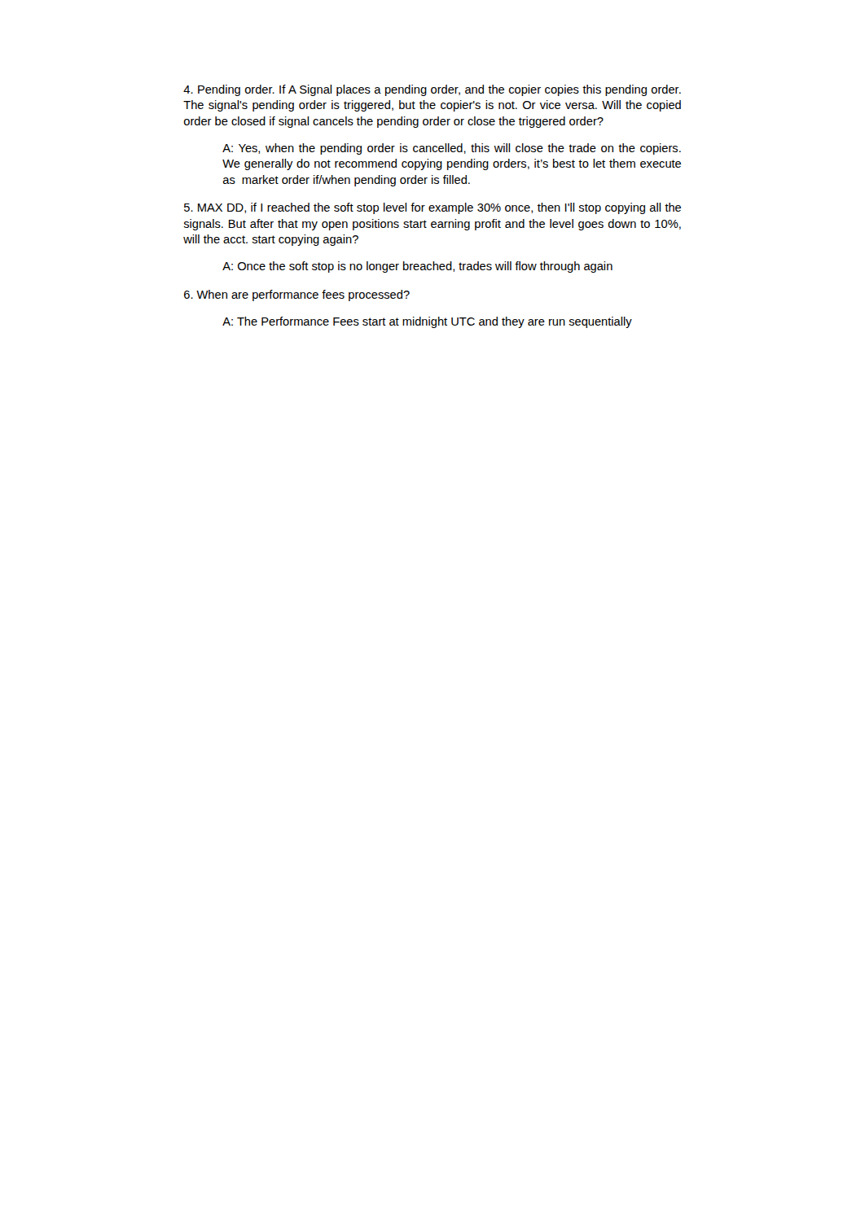4. Pending order. If A Signal places a pending order, and the copier copies this pending order. The signal's pending order is triggered, but the copier's is not. Or vice versa. Will the copied order be closed if signal cancels the pending order or close the triggered order?
A: Yes, when the pending order is cancelled, this will close the trade on the copiers. We generally do not recommend copying pending orders, it’s best to let them execute as market order if/when pending order is filled.
5. MAX DD, if I reached the soft stop level for example 30% once, then I'll stop copying all the signals. But after that my open positions start earning profit and the level goes down to 10%, will the acct. start copying again?
A: Once the soft stop is no longer breached, trades will flow through again
6. When are performance fees processed?
A: The Performance Fees start at midnight UTC and they are run sequentially